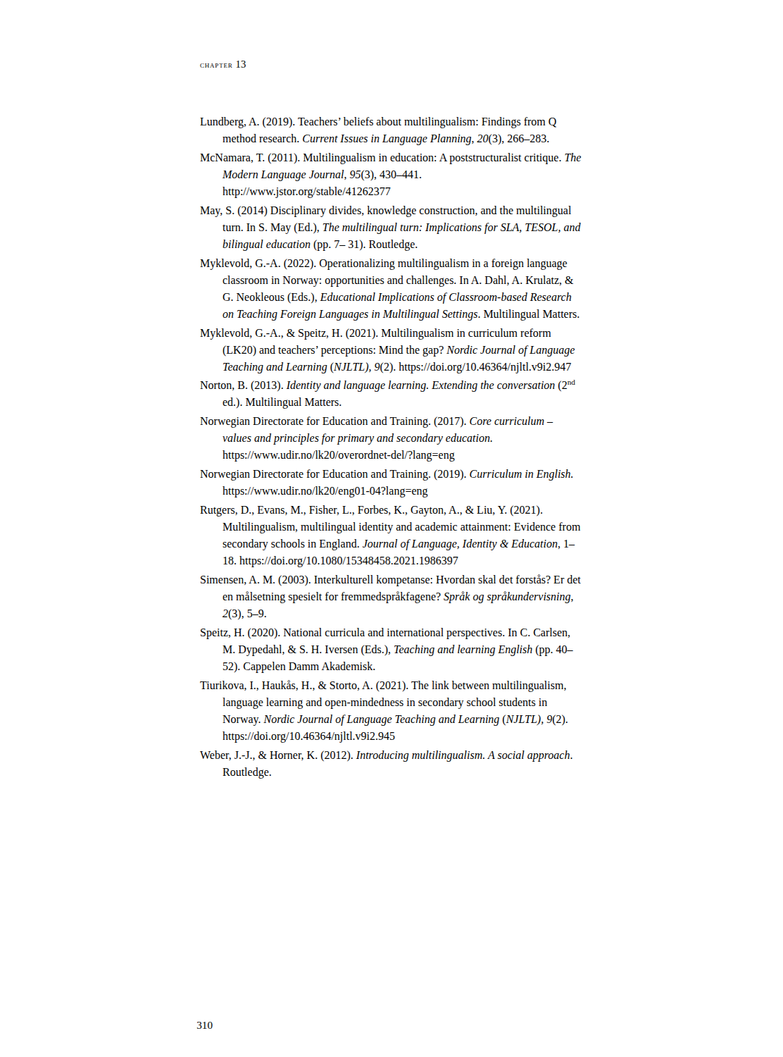chapter 13
Lundberg, A. (2019). Teachers’ beliefs about multilingualism: Findings from Q method research. Current Issues in Language Planning, 20(3), 266–283.
McNamara, T. (2011). Multilingualism in education: A poststructuralist critique. The Modern Language Journal, 95(3), 430–441. http://www.jstor.org/stable/41262377
May, S. (2014) Disciplinary divides, knowledge construction, and the multilingual turn. In S. May (Ed.), The multilingual turn: Implications for SLA, TESOL, and bilingual education (pp. 7– 31). Routledge.
Myklevold, G.-A. (2022). Operationalizing multilingualism in a foreign language classroom in Norway: opportunities and challenges. In A. Dahl, A. Krulatz, & G. Neokleous (Eds.), Educational Implications of Classroom-based Research on Teaching Foreign Languages in Multilingual Settings. Multilingual Matters.
Myklevold, G.-A., & Speitz, H. (2021). Multilingualism in curriculum reform (LK20) and teachers’ perceptions: Mind the gap? Nordic Journal of Language Teaching and Learning (NJLTL), 9(2). https://doi.org/10.46364/njltl.v9i2.947
Norton, B. (2013). Identity and language learning. Extending the conversation (2nd ed.). Multilingual Matters.
Norwegian Directorate for Education and Training. (2017). Core curriculum – values and principles for primary and secondary education. https://www.udir.no/lk20/overordnet-del/?lang=eng
Norwegian Directorate for Education and Training. (2019). Curriculum in English. https://www.udir.no/lk20/eng01-04?lang=eng
Rutgers, D., Evans, M., Fisher, L., Forbes, K., Gayton, A., & Liu, Y. (2021). Multilingualism, multilingual identity and academic attainment: Evidence from secondary schools in England. Journal of Language, Identity & Education, 1–18. https://doi.org/10.1080/15348458.2021.1986397
Simensen, A. M. (2003). Interkulturell kompetanse: Hvordan skal det forstås? Er det en målsetning spesielt for fremmedspråkfagene? Språk og språkundervisning, 2(3), 5–9.
Speitz, H. (2020). National curricula and international perspectives. In C. Carlsen, M. Dypedahl, & S. H. Iversen (Eds.), Teaching and learning English (pp. 40–52). Cappelen Damm Akademisk.
Tiurikova, I., Haukås, H., & Storto, A. (2021). The link between multilingualism, language learning and open-mindedness in secondary school students in Norway. Nordic Journal of Language Teaching and Learning (NJLTL), 9(2). https://doi.org/10.46364/njltl.v9i2.945
Weber, J.-J., & Horner, K. (2012). Introducing multilingualism. A social approach. Routledge.
310